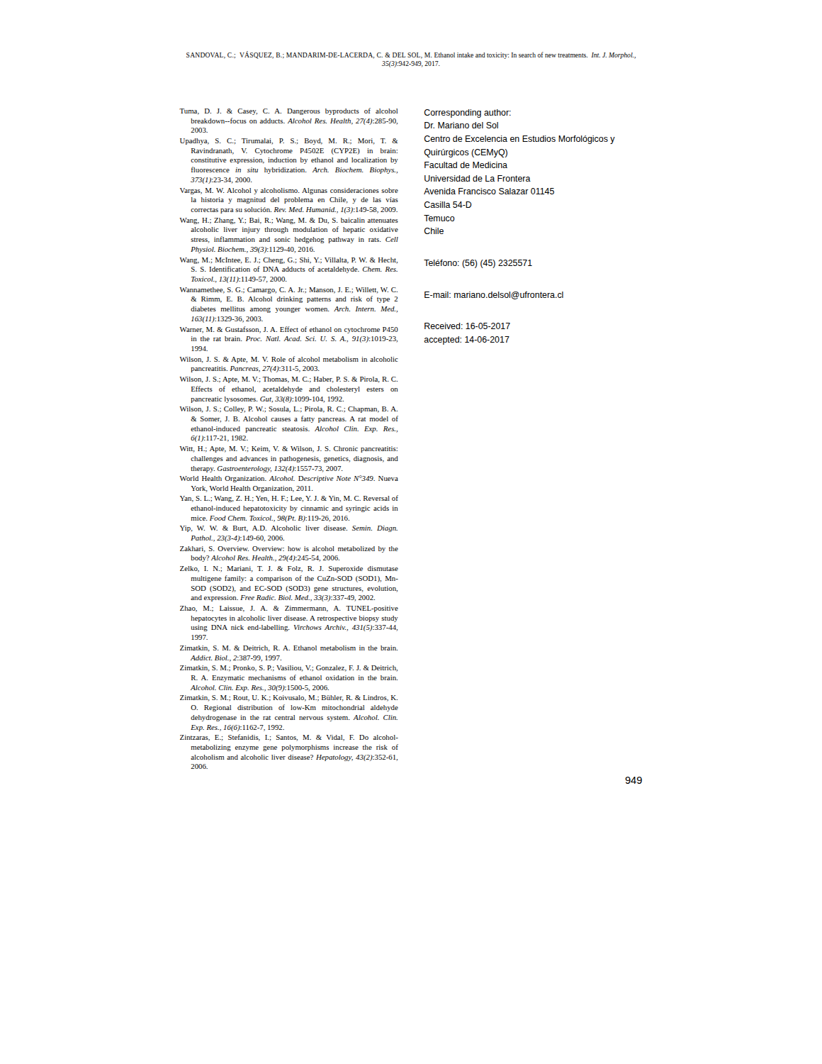SANDOVAL, C.; VÁSQUEZ, B.; MANDARIM-DE-LACERDA, C. & DEL SOL, M. Ethanol intake and toxicity: In search of new treatments. Int. J. Morphol., 35(3):942-949, 2017.
Tuma, D. J. & Casey, C. A. Dangerous byproducts of alcohol breakdown--focus on adducts. Alcohol Res. Health, 27(4):285-90, 2003.
Upadhya, S. C.; Tirumalai, P. S.; Boyd, M. R.; Mori, T. & Ravindranath, V. Cytochrome P4502E (CYP2E) in brain: constitutive expression, induction by ethanol and localization by fluorescence in situ hybridization. Arch. Biochem. Biophys., 373(1):23-34, 2000.
Vargas, M. W. Alcohol y alcoholismo. Algunas consideraciones sobre la historia y magnitud del problema en Chile, y de las vías correctas para su solución. Rev. Med. Humanid., 1(3):149-58, 2009.
Wang, H.; Zhang, Y.; Bai, R.; Wang, M. & Du, S. baicalin attenuates alcoholic liver injury through modulation of hepatic oxidative stress, inflammation and sonic hedgehog pathway in rats. Cell Physiol. Biochem., 39(3):1129-40, 2016.
Wang, M.; McIntee, E. J.; Cheng, G.; Shi, Y.; Villalta, P. W. & Hecht, S. S. Identification of DNA adducts of acetaldehyde. Chem. Res. Toxicol., 13(11):1149-57, 2000.
Wannamethee, S. G.; Camargo, C. A. Jr.; Manson, J. E.; Willett, W. C. & Rimm, E. B. Alcohol drinking patterns and risk of type 2 diabetes mellitus among younger women. Arch. Intern. Med., 163(11):1329-36, 2003.
Warner, M. & Gustafsson, J. A. Effect of ethanol on cytochrome P450 in the rat brain. Proc. Natl. Acad. Sci. U. S. A., 91(3):1019-23, 1994.
Wilson, J. S. & Apte, M. V. Role of alcohol metabolism in alcoholic pancreatitis. Pancreas, 27(4):311-5, 2003.
Wilson, J. S.; Apte, M. V.; Thomas, M. C.; Haber, P. S. & Pirola, R. C. Effects of ethanol, acetaldehyde and cholesteryl esters on pancreatic lysosomes. Gut, 33(8):1099-104, 1992.
Wilson, J. S.; Colley, P. W.; Sosula, L.; Pirola, R. C.; Chapman, B. A. & Somer, J. B. Alcohol causes a fatty pancreas. A rat model of ethanol-induced pancreatic steatosis. Alcohol Clin. Exp. Res., 6(1):117-21, 1982.
Witt, H.; Apte, M. V.; Keim, V. & Wilson, J. S. Chronic pancreatitis: challenges and advances in pathogenesis, genetics, diagnosis, and therapy. Gastroenterology, 132(4):1557-73, 2007.
World Health Organization. Alcohol. Descriptive Note N°349. Nueva York, World Health Organization, 2011.
Yan, S. L.; Wang, Z. H.; Yen, H. F.; Lee, Y. J. & Yin, M. C. Reversal of ethanol-induced hepatotoxicity by cinnamic and syringic acids in mice. Food Chem. Toxicol., 98(Pt. B):119-26, 2016.
Yip, W. W. & Burt, A.D. Alcoholic liver disease. Semin. Diagn. Pathol., 23(3-4):149-60, 2006.
Zakhari, S. Overview. Overview: how is alcohol metabolized by the body? Alcohol Res. Health., 29(4):245-54, 2006.
Zelko, I. N.; Mariani, T. J. & Folz, R. J. Superoxide dismutase multigene family: a comparison of the CuZn-SOD (SOD1), Mn-SOD (SOD2), and EC-SOD (SOD3) gene structures, evolution, and expression. Free Radic. Biol. Med., 33(3):337-49, 2002.
Zhao, M.; Laissue, J. A. & Zimmermann, A. TUNEL-positive hepatocytes in alcoholic liver disease. A retrospective biopsy study using DNA nick end-labelling. Virchows Archiv., 431(5):337-44, 1997.
Zimatkin, S. M. & Deitrich, R. A. Ethanol metabolism in the brain. Addict. Biol., 2:387-99, 1997.
Zimatkin, S. M.; Pronko, S. P.; Vasiliou, V.; Gonzalez, F. J. & Deitrich, R. A. Enzymatic mechanisms of ethanol oxidation in the brain. Alcohol. Clin. Exp. Res., 30(9):1500-5, 2006.
Zimatkin, S. M.; Rout, U. K.; Koivusalo, M.; Bühler, R. & Lindros, K. O. Regional distribution of low-Km mitochondrial aldehyde dehydrogenase in the rat central nervous system. Alcohol. Clin. Exp. Res., 16(6):1162-7, 1992.
Zintzaras, E.; Stefanidis, I.; Santos, M. & Vidal, F. Do alcohol-metabolizing enzyme gene polymorphisms increase the risk of alcoholism and alcoholic liver disease? Hepatology, 43(2):352-61, 2006.
Corresponding author:
Dr. Mariano del Sol
Centro de Excelencia en Estudios Morfológicos y Quirúrgicos (CEMyQ)
Facultad de Medicina
Universidad de La Frontera
Avenida Francisco Salazar 01145
Casilla 54-D
Temuco
Chile
Teléfono: (56) (45) 2325571
E-mail: mariano.delsol@ufrontera.cl
Received: 16-05-2017
accepted: 14-06-2017
949